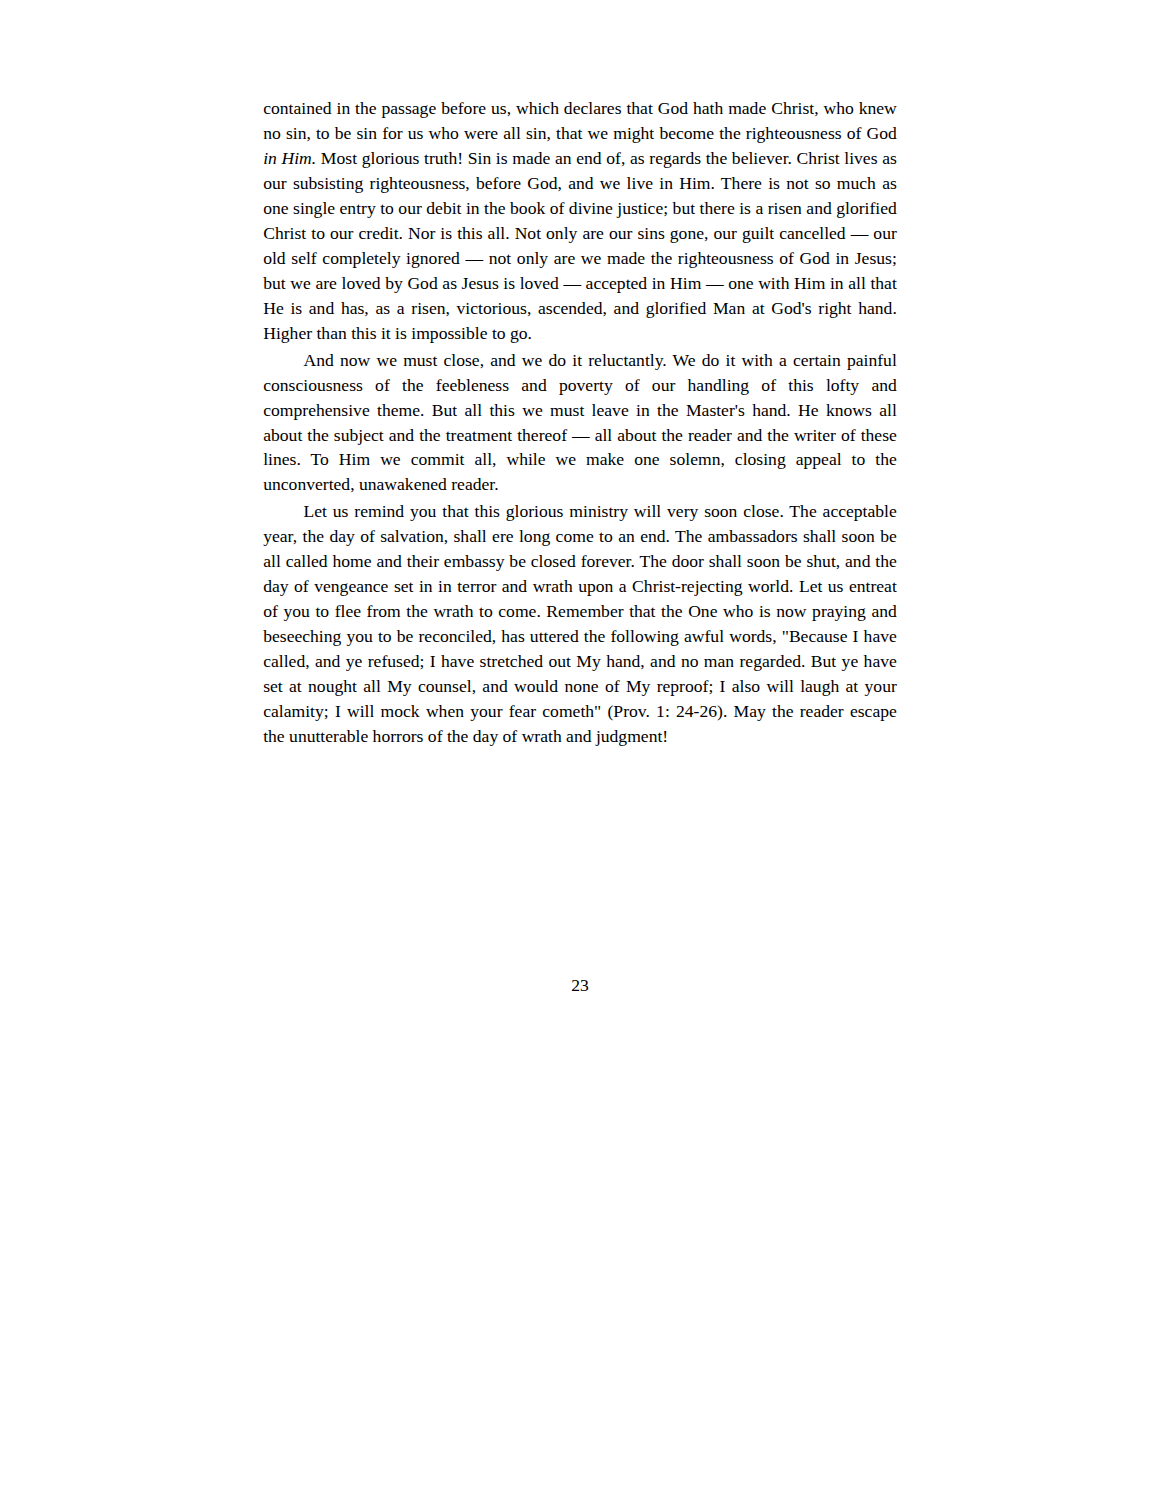contained in the passage before us, which declares that God hath made Christ, who knew no sin, to be sin for us who were all sin, that we might become the righteousness of God in Him. Most glorious truth! Sin is made an end of, as regards the believer. Christ lives as our subsisting righteousness, before God, and we live in Him. There is not so much as one single entry to our debit in the book of divine justice; but there is a risen and glorified Christ to our credit. Nor is this all. Not only are our sins gone, our guilt cancelled — our old self completely ignored — not only are we made the righteousness of God in Jesus; but we are loved by God as Jesus is loved — accepted in Him — one with Him in all that He is and has, as a risen, victorious, ascended, and glorified Man at God's right hand. Higher than this it is impossible to go.
And now we must close, and we do it reluctantly. We do it with a certain painful consciousness of the feebleness and poverty of our handling of this lofty and comprehensive theme. But all this we must leave in the Master's hand. He knows all about the subject and the treatment thereof — all about the reader and the writer of these lines. To Him we commit all, while we make one solemn, closing appeal to the unconverted, unawakened reader.
Let us remind you that this glorious ministry will very soon close. The acceptable year, the day of salvation, shall ere long come to an end. The ambassadors shall soon be all called home and their embassy be closed forever. The door shall soon be shut, and the day of vengeance set in in terror and wrath upon a Christ-rejecting world. Let us entreat of you to flee from the wrath to come. Remember that the One who is now praying and beseeching you to be reconciled, has uttered the following awful words, "Because I have called, and ye refused; I have stretched out My hand, and no man regarded. But ye have set at nought all My counsel, and would none of My reproof; I also will laugh at your calamity; I will mock when your fear cometh" (Prov. 1: 24-26). May the reader escape the unutterable horrors of the day of wrath and judgment!
23